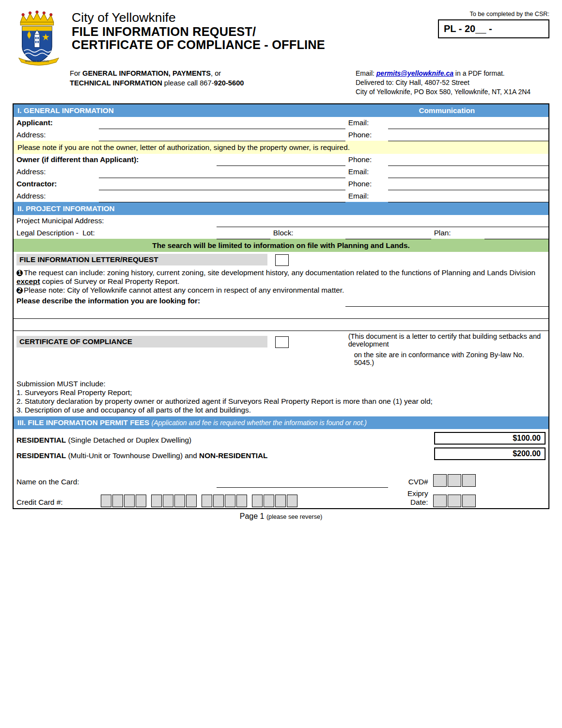MULTUM IN PARVO
City of Yellowknife
FILE INFORMATION REQUEST/
CERTIFICATE OF COMPLIANCE - OFFLINE
To be completed by the CSR:
PL - 20__ -
For GENERAL INFORMATION, PAYMENTS, or
TECHNICAL INFORMATION please call 867-920-5600
Email: permits@yellowknife.ca in a PDF format.
Delivered to: City Hall, 4807-52 Street
City of Yellowknife, PO Box 580, Yellowknife, NT, X1A 2N4
| I. GENERAL INFORMATION | Communication |
| Applicant: | | Email: | |
| Address: | | Phone: | |
| Please note if you are not the owner, letter of authorization, signed by the property owner, is required. |
| Owner (if different than Applicant): | | Phone: | |
| Address: | | Email: | |
| Contractor: | | Phone: | |
| Address: | | Email: | |
| II. PROJECT INFORMATION |
| Project Municipal Address: | |
| Legal Description - Lot: | | Block: | | Plan: | |
| The search will be limited to information on file with Planning and Lands. |
| FILE INFORMATION LETTER/REQUEST | | |
| 1 The request can include: zoning history, current zoning, site development history, any documentation related to the functions of Planning and Lands Division except copies of Survey or Real Property Report. |
| 2 Please note: City of Yellowknife cannot attest any concern in respect of any environmental matter. |
| Please describe the information you are looking for: | |
| CERTIFICATE OF COMPLIANCE | | (This document is a letter to certify that building setbacks and development |
| | on the site are in conformance with Zoning By-law No. 5045.) |
| Submission MUST include: |
| 1. Surveyors Real Property Report; |
| 2. Statutory declaration by property owner or authorized agent if Surveyors Real Property Report is more than one (1) year old; |
| 3. Description of use and occupancy of all parts of the lot and buildings. |
| III. FILE INFORMATION PERMIT FEES (Application and fee is required whether the information is found or not.) |
| RESIDENTIAL (Single Detached or Duplex Dwelling) | $100.00 |
| RESIDENTIAL (Multi-Unit or Townhouse Dwelling) and NON-RESIDENTIAL | $200.00 |
| Name on the Card: | | CVD# | |
| Credit Card #: | | Exipry Date: | |
Page 1 (please see reverse)